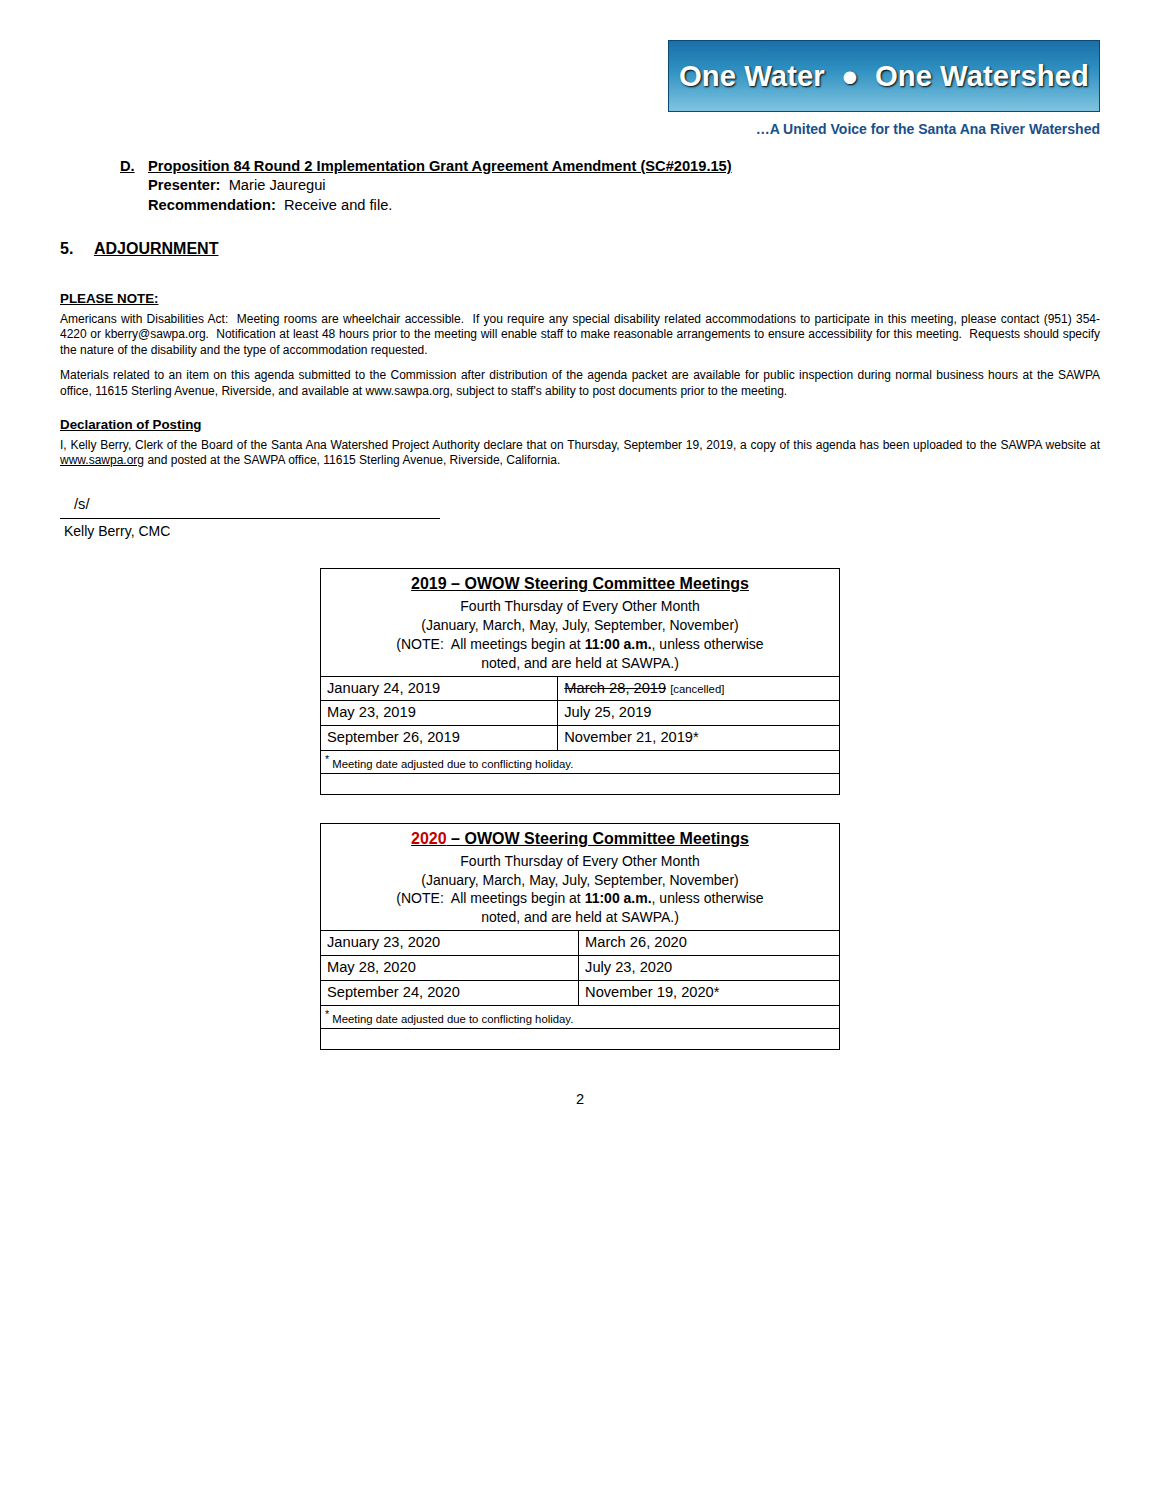One Water ● One Watershed
…A United Voice for the Santa Ana River Watershed
D. Proposition 84 Round 2 Implementation Grant Agreement Amendment (SC#2019.15)
Presenter: Marie Jauregui
Recommendation: Receive and file.
5. ADJOURNMENT
PLEASE NOTE:
Americans with Disabilities Act: Meeting rooms are wheelchair accessible. If you require any special disability related accommodations to participate in this meeting, please contact (951) 354-4220 or kberry@sawpa.org. Notification at least 48 hours prior to the meeting will enable staff to make reasonable arrangements to ensure accessibility for this meeting. Requests should specify the nature of the disability and the type of accommodation requested.
Materials related to an item on this agenda submitted to the Commission after distribution of the agenda packet are available for public inspection during normal business hours at the SAWPA office, 11615 Sterling Avenue, Riverside, and available at www.sawpa.org, subject to staff's ability to post documents prior to the meeting.
Declaration of Posting
I, Kelly Berry, Clerk of the Board of the Santa Ana Watershed Project Authority declare that on Thursday, September 19, 2019, a copy of this agenda has been uploaded to the SAWPA website at www.sawpa.org and posted at the SAWPA office, 11615 Sterling Avenue, Riverside, California.
/s/
Kelly Berry, CMC
| 2019 – OWOW Steering Committee Meetings |
| Fourth Thursday of Every Other Month |
| (January, March, May, July, September, November) |
| (NOTE: All meetings begin at 11:00 a.m. , unless otherwise |
| noted, and are held at SAWPA.) |
| January 24, 2019 | March 28, 2019 [cancelled] |
| May 23, 2019 | July 25, 2019 |
| September 26, 2019 | November 21, 2019* |
| * Meeting date adjusted due to conflicting holiday. |
| 2020 – OWOW Steering Committee Meetings |
| Fourth Thursday of Every Other Month |
| (January, March, May, July, September, November) |
| (NOTE: All meetings begin at 11:00 a.m. , unless otherwise |
| noted, and are held at SAWPA.) |
| January 23, 2020 | March 26, 2020 |
| May 28, 2020 | July 23, 2020 |
| September 24, 2020 | November 19, 2020* |
| * Meeting date adjusted due to conflicting holiday. |
2